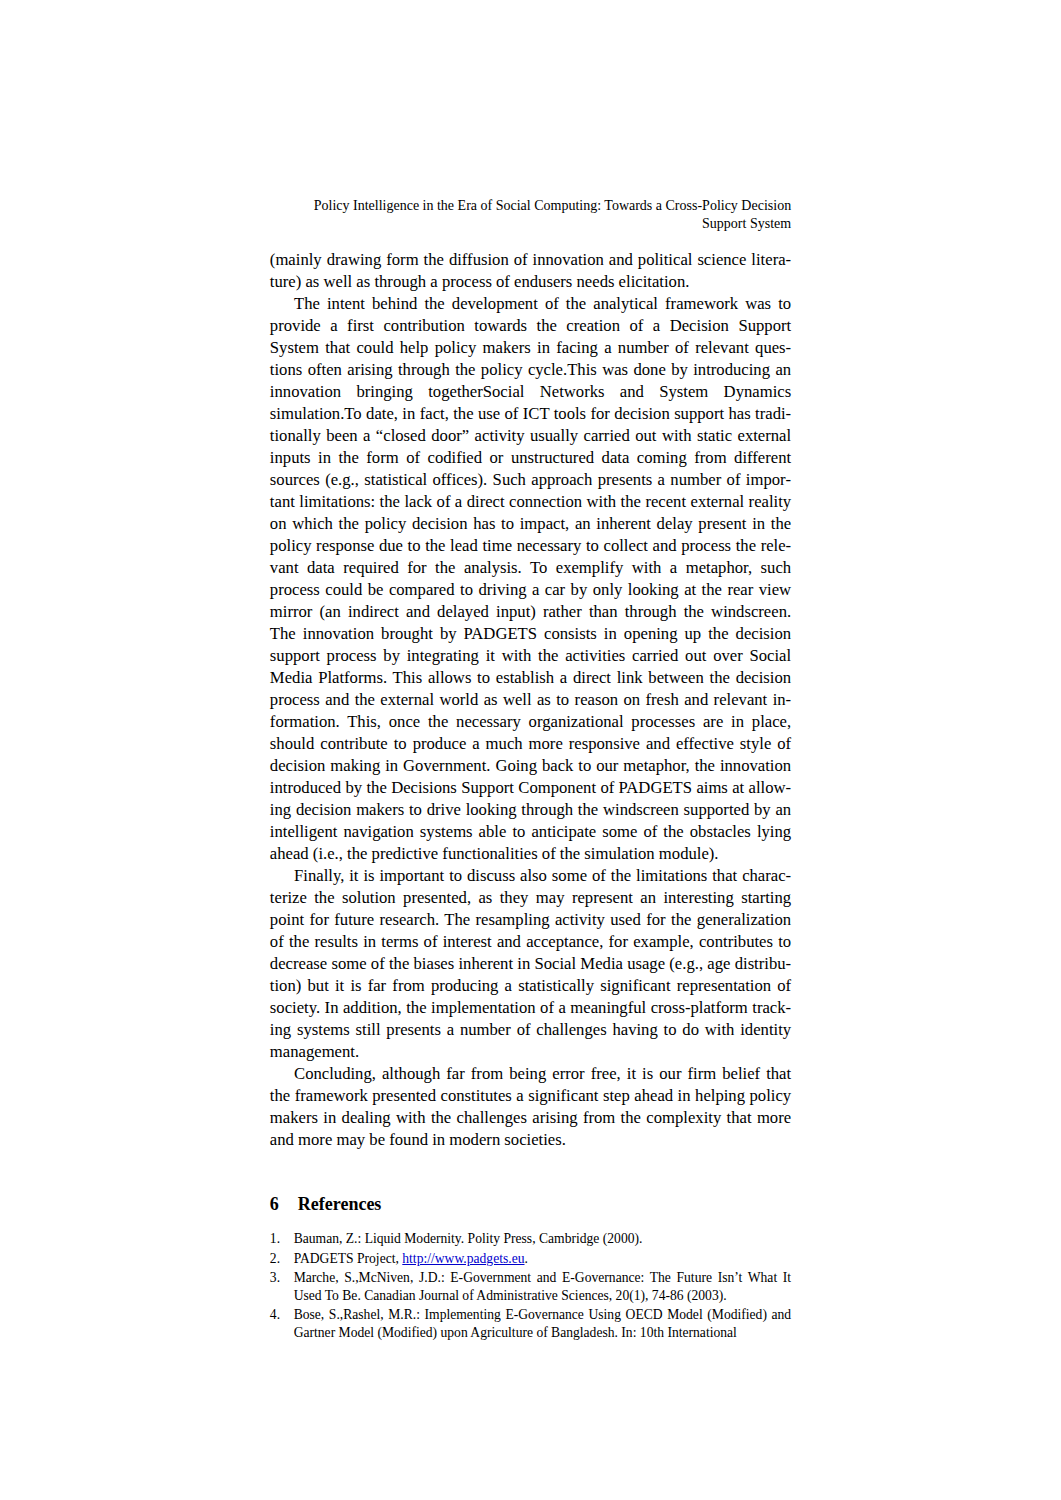Policy Intelligence in the Era of Social Computing: Towards a Cross-Policy Decision Support System
(mainly drawing form the diffusion of innovation and political science literature) as well as through a process of endusers needs elicitation.
The intent behind the development of the analytical framework was to provide a first contribution towards the creation of a Decision Support System that could help policy makers in facing a number of relevant questions often arising through the policy cycle.This was done by introducing an innovation bringing togetherSocial Networks and System Dynamics simulation.To date, in fact, the use of ICT tools for decision support has traditionally been a “closed door” activity usually carried out with static external inputs in the form of codified or unstructured data coming from different sources (e.g., statistical offices). Such approach presents a number of important limitations: the lack of a direct connection with the recent external reality on which the policy decision has to impact, an inherent delay present in the policy response due to the lead time necessary to collect and process the relevant data required for the analysis. To exemplify with a metaphor, such process could be compared to driving a car by only looking at the rear view mirror (an indirect and delayed input) rather than through the windscreen. The innovation brought by PADGETS consists in opening up the decision support process by integrating it with the activities carried out over Social Media Platforms. This allows to establish a direct link between the decision process and the external world as well as to reason on fresh and relevant information. This, once the necessary organizational processes are in place, should contribute to produce a much more responsive and effective style of decision making in Government. Going back to our metaphor, the innovation introduced by the Decisions Support Component of PADGETS aims at allowing decision makers to drive looking through the windscreen supported by an intelligent navigation systems able to anticipate some of the obstacles lying ahead (i.e., the predictive functionalities of the simulation module).
Finally, it is important to discuss also some of the limitations that characterize the solution presented, as they may represent an interesting starting point for future research. The resampling activity used for the generalization of the results in terms of interest and acceptance, for example, contributes to decrease some of the biases inherent in Social Media usage (e.g., age distribution) but it is far from producing a statistically significant representation of society. In addition, the implementation of a meaningful cross-platform tracking systems still presents a number of challenges having to do with identity management.
Concluding, although far from being error free, it is our firm belief that the framework presented constitutes a significant step ahead in helping policy makers in dealing with the challenges arising from the complexity that more and more may be found in modern societies.
6 References
1. Bauman, Z.: Liquid Modernity. Polity Press, Cambridge (2000).
2. PADGETS Project, http://www.padgets.eu.
3. Marche, S.,McNiven, J.D.: E-Government and E-Governance: The Future Isn’t What It Used To Be. Canadian Journal of Administrative Sciences, 20(1), 74-86 (2003).
4. Bose, S.,Rashel, M.R.: Implementing E-Governance Using OECD Model (Modified) and Gartner Model (Modified) upon Agriculture of Bangladesh. In: 10th International